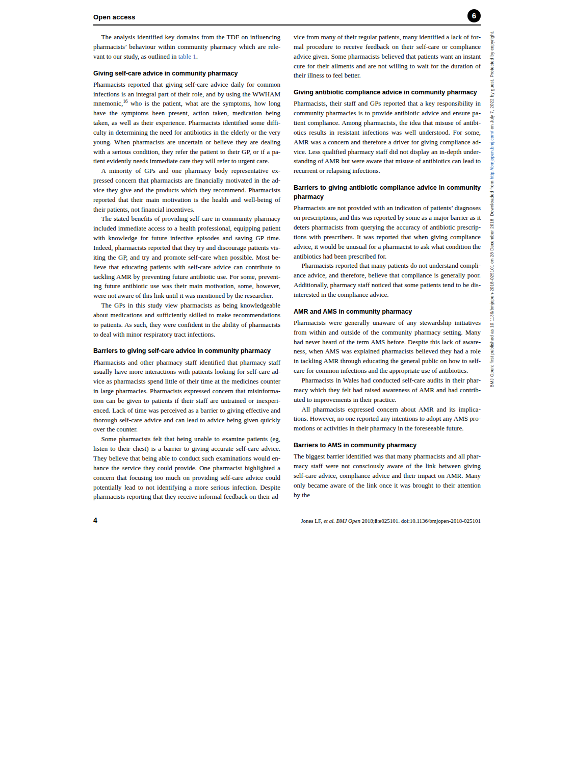BMJ Open: first published as 10.1136/bmjopen-2018-025101 on 28 December 2018. Downloaded from http://bmjopen.bmj.com/ on July 7, 2022 by guest. Protected by copyright.
Open access
6
The analysis identified key domains from the TDF on influencing pharmacists’ behaviour within community pharmacy which are relevant to our study, as outlined in table 1.
Giving self-care advice in community pharmacy
Pharmacists reported that giving self-care advice daily for common infections is an integral part of their role, and by using the WWHAM mnemonic,16 who is the patient, what are the symptoms, how long have the symptoms been present, action taken, medication being taken, as well as their experience. Pharmacists identified some difficulty in determining the need for antibiotics in the elderly or the very young. When pharmacists are uncertain or believe they are dealing with a serious condition, they refer the patient to their GP, or if a patient evidently needs immediate care they will refer to urgent care.
A minority of GPs and one pharmacy body representative expressed concern that pharmacists are financially motivated in the advice they give and the products which they recommend. Pharmacists reported that their main motivation is the health and well-being of their patients, not financial incentives.
The stated benefits of providing self-care in community pharmacy included immediate access to a health professional, equipping patient with knowledge for future infective episodes and saving GP time. Indeed, pharmacists reported that they try and discourage patients visiting the GP, and try and promote self-care when possible. Most believe that educating patients with self-care advice can contribute to tackling AMR by preventing future antibiotic use. For some, preventing future antibiotic use was their main motivation, some, however, were not aware of this link until it was mentioned by the researcher.
The GPs in this study view pharmacists as being knowledgeable about medications and sufficiently skilled to make recommendations to patients. As such, they were confident in the ability of pharmacists to deal with minor respiratory tract infections.
Barriers to giving self-care advice in community pharmacy
Pharmacists and other pharmacy staff identified that pharmacy staff usually have more interactions with patients looking for self-care advice as pharmacists spend little of their time at the medicines counter in large pharmacies. Pharmacists expressed concern that misinformation can be given to patients if their staff are untrained or inexperienced. Lack of time was perceived as a barrier to giving effective and thorough self-care advice and can lead to advice being given quickly over the counter.
Some pharmacists felt that being unable to examine patients (eg, listen to their chest) is a barrier to giving accurate self-care advice. They believe that being able to conduct such examinations would enhance the service they could provide. One pharmacist highlighted a concern that focusing too much on providing self-care advice could potentially lead to not identifying a more serious infection. Despite pharmacists reporting that they receive informal feedback on their advice from many of their regular patients, many identified a lack of formal procedure to receive feedback on their self-care or compliance advice given. Some pharmacists believed that patients want an instant cure for their ailments and are not willing to wait for the duration of their illness to feel better.
Giving antibiotic compliance advice in community pharmacy
Pharmacists, their staff and GPs reported that a key responsibility in community pharmacies is to provide antibiotic advice and ensure patient compliance. Among pharmacists, the idea that misuse of antibiotics results in resistant infections was well understood. For some, AMR was a concern and therefore a driver for giving compliance advice. Less qualified pharmacy staff did not display an in-depth understanding of AMR but were aware that misuse of antibiotics can lead to recurrent or relapsing infections.
Barriers to giving antibiotic compliance advice in community pharmacy
Pharmacists are not provided with an indication of patients’ diagnoses on prescriptions, and this was reported by some as a major barrier as it deters pharmacists from querying the accuracy of antibiotic prescriptions with prescribers. It was reported that when giving compliance advice, it would be unusual for a pharmacist to ask what condition the antibiotics had been prescribed for.
Pharmacists reported that many patients do not understand compliance advice, and therefore, believe that compliance is generally poor. Additionally, pharmacy staff noticed that some patients tend to be disinterested in the compliance advice.
AMR and AMS in community pharmacy
Pharmacists were generally unaware of any stewardship initiatives from within and outside of the community pharmacy setting. Many had never heard of the term AMS before. Despite this lack of awareness, when AMS was explained pharmacists believed they had a role in tackling AMR through educating the general public on how to self-care for common infections and the appropriate use of antibiotics.
Pharmacists in Wales had conducted self-care audits in their pharmacy which they felt had raised awareness of AMR and had contributed to improvements in their practice.
All pharmacists expressed concern about AMR and its implications. However, no one reported any intentions to adopt any AMS promotions or activities in their pharmacy in the foreseeable future.
Barriers to AMS in community pharmacy
The biggest barrier identified was that many pharmacists and all pharmacy staff were not consciously aware of the link between giving self-care advice, compliance advice and their impact on AMR. Many only became aware of the link once it was brought to their attention by the
4
Jones LF, et al. BMJ Open 2018;8:e025101. doi:10.1136/bmjopen-2018-025101